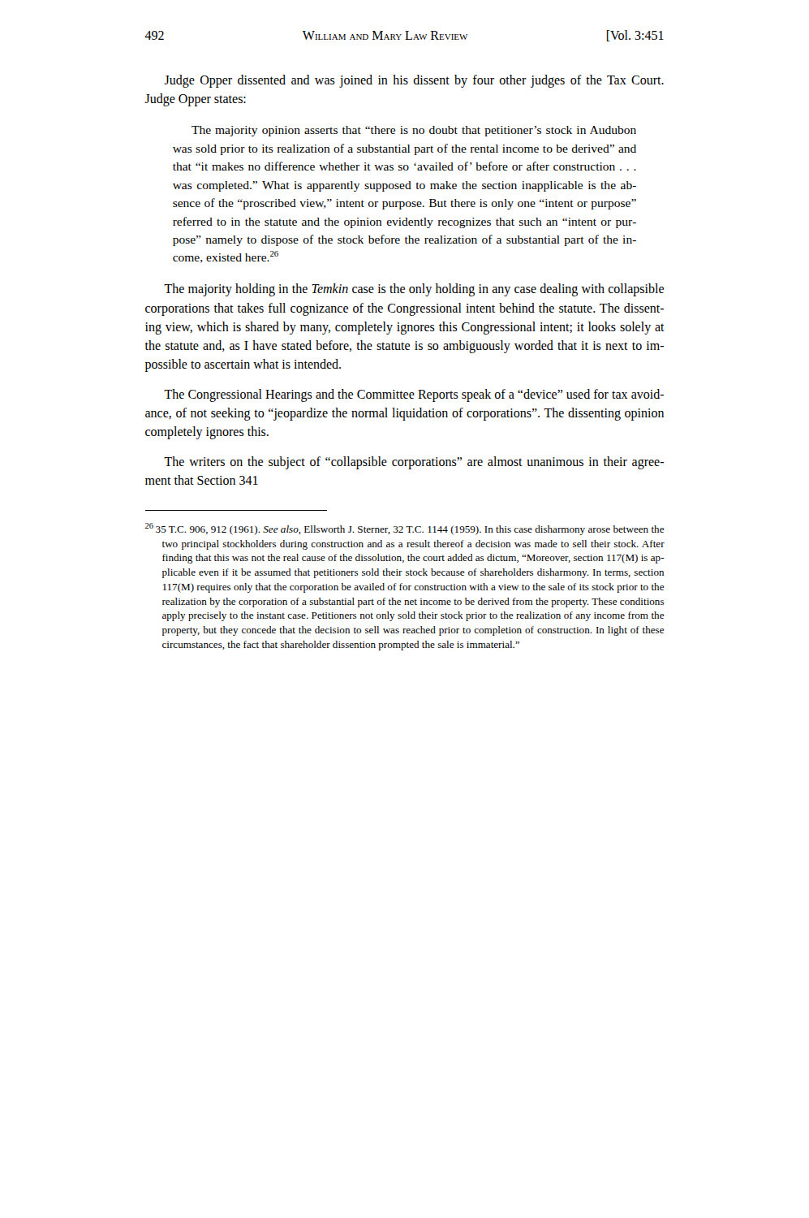492 William and Mary Law Review [Vol. 3:451
Judge Opper dissented and was joined in his dissent by four other judges of the Tax Court. Judge Opper states:
The majority opinion asserts that “there is no doubt that petitioner’s stock in Audubon was sold prior to its realization of a substantial part of the rental income to be derived” and that “it makes no difference whether it was so ‘availed of’ before or after construction . . . was completed.” What is apparently supposed to make the section inapplicable is the absence of the “proscribed view,” intent or purpose. But there is only one “intent or purpose” referred to in the statute and the opinion evidently recognizes that such an “intent or purpose” namely to dispose of the stock before the realization of a substantial part of the income, existed here.26
The majority holding in the Temkin case is the only holding in any case dealing with collapsible corporations that takes full cognizance of the Congressional intent behind the statute. The dissenting view, which is shared by many, completely ignores this Congressional intent; it looks solely at the statute and, as I have stated before, the statute is so ambiguously worded that it is next to impossible to ascertain what is intended.
The Congressional Hearings and the Committee Reports speak of a “device” used for tax avoidance, of not seeking to “jeopardize the normal liquidation of corporations”. The dissenting opinion completely ignores this.
The writers on the subject of “collapsible corporations” are almost unanimous in their agreement that Section 341
2635 T.C. 906, 912 (1961). See also, Ellsworth J. Sterner, 32 T.C. 1144 (1959). In this case disharmony arose between the two principal stockholders during construction and as a result thereof a decision was made to sell their stock. After finding that this was not the real cause of the dissolution, the court added as dictum, “Moreover, section 117(M) is applicable even if it be assumed that petitioners sold their stock because of shareholders disharmony. In terms, section 117(M) requires only that the corporation be availed of for construction with a view to the sale of its stock prior to the realization by the corporation of a substantial part of the net income to be derived from the property. These conditions apply precisely to the instant case. Petitioners not only sold their stock prior to the realization of any income from the property, but they concede that the decision to sell was reached prior to completion of construction. In light of these circumstances, the fact that shareholder dissention prompted the sale is immaterial.”